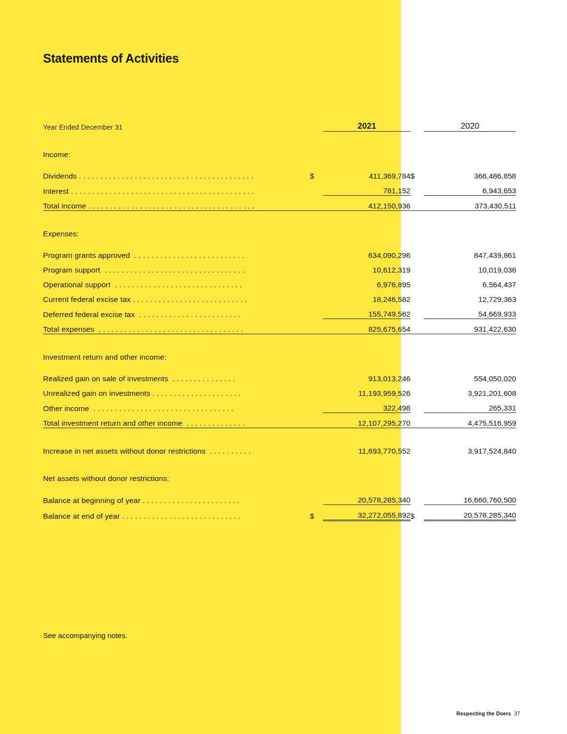Statements of Activities
| Year Ended December 31 | | 2021 | | 2020 |
| Income: | | | | |
| Dividends . . . . . . . . . . . . . . . . . . . . . . . . . . . . . . . . . . . . . . . . . | $ | 411,369,784 | $ | 366,486,858 |
| Interest . . . . . . . . . . . . . . . . . . . . . . . . . . . . . . . . . . . . . . . . . . . | | 781,152 | | 6,943,653 |
| Total income . . . . . . . . . . . . . . . . . . . . . . . . . . . . . . . . . . . . . . . | | 412,150,936 | | 373,430,511 |
| Expenses: | | | | |
| Program grants approved . . . . . . . . . . . . . . . . . . . . . . . . . . | | 634,090,296 | | 847,439,861 |
| Program support . . . . . . . . . . . . . . . . . . . . . . . . . . . . . . . . . | | 10,612,319 | | 10,019,036 |
| Operational support . . . . . . . . . . . . . . . . . . . . . . . . . . . . . . | | 6,976,895 | | 6,564,437 |
| Current federal excise tax . . . . . . . . . . . . . . . . . . . . . . . . . . . | | 18,246,582 | | 12,729,363 |
| Deferred federal excise tax . . . . . . . . . . . . . . . . . . . . . . . . | | 155,749,562 | | 54,669,933 |
| Total expenses . . . . . . . . . . . . . . . . . . . . . . . . . . . . . . . . . . | | 825,675,654 | | 931,422,630 |
| Investment return and other income: | | | | |
| Realized gain on sale of investments . . . . . . . . . . . . . . . | | 913,013,246 | | 554,050,020 |
| Unrealized gain on investments . . . . . . . . . . . . . . . . . . . . . | | 11,193,959,526 | | 3,921,201,608 |
| Other income . . . . . . . . . . . . . . . . . . . . . . . . . . . . . . . . . | | 322,498 | | 265,331 |
| Total investment return and other income . . . . . . . . . . . . . . | | 12,107,295,270 | | 4,475,516,959 |
| Increase in net assets without donor restrictions . . . . . . . . . . | | 11,693,770,552 | | 3,917,524,840 |
| Net assets without donor restrictions: | | | | |
| Balance at beginning of year . . . . . . . . . . . . . . . . . . . . . . . | | 20,578,285,340 | | 16,660,760,500 |
| Balance at end of year . . . . . . . . . . . . . . . . . . . . . . . . . . . . | $ | 32,272,055,892 | $ | 20,578,285,340 |
See accompanying notes.
Respecting the Doers 37